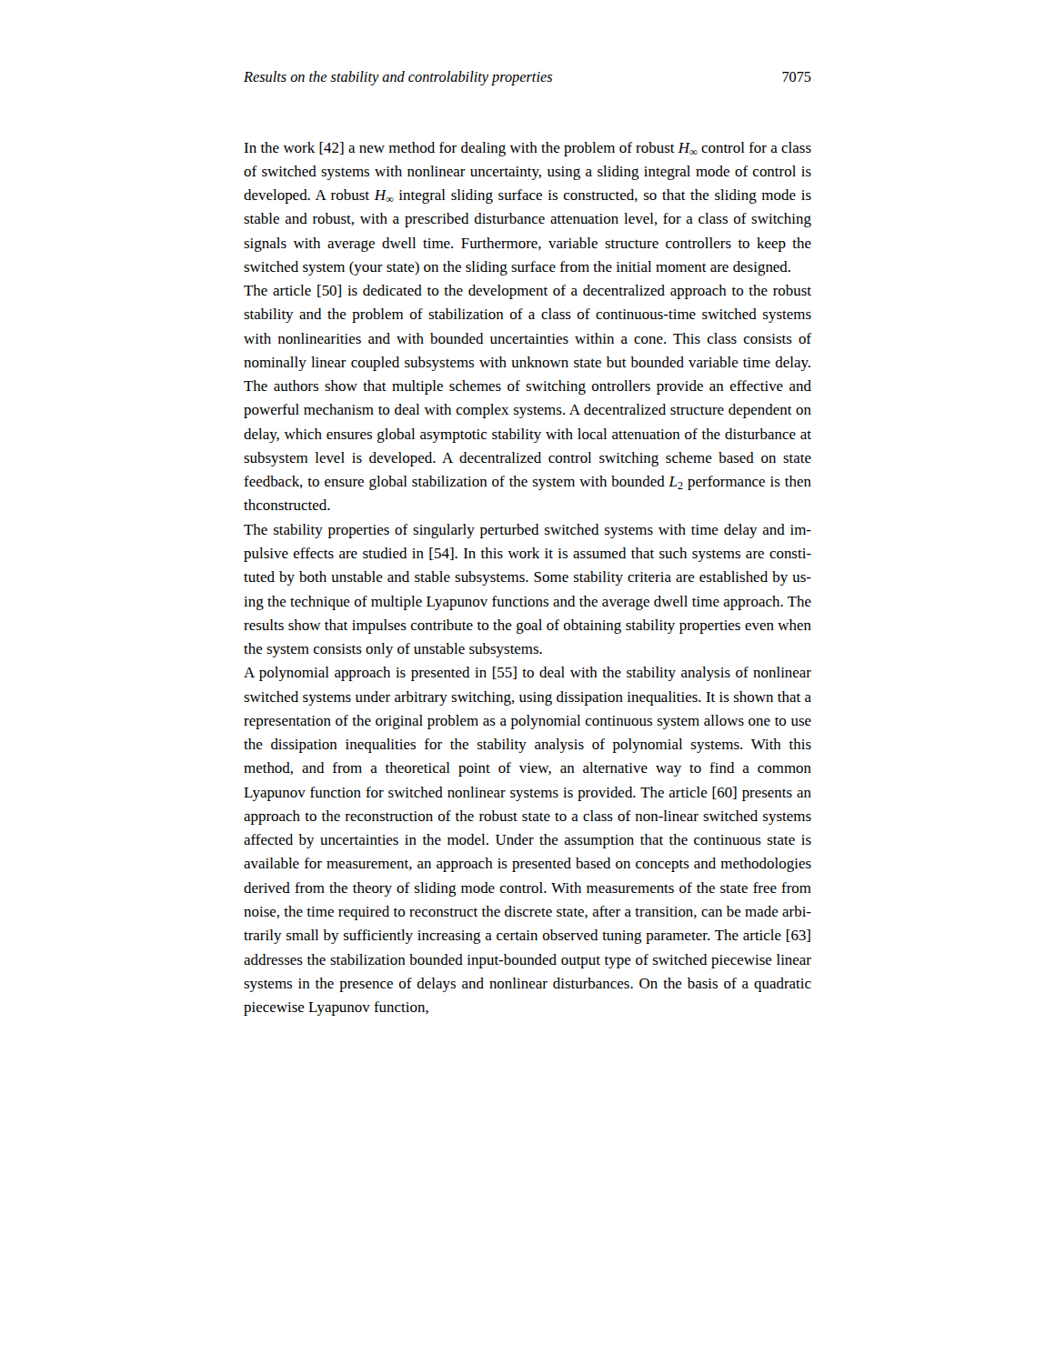Results on the stability and controlability properties 7075
In the work [42] a new method for dealing with the problem of robust H∞ control for a class of switched systems with nonlinear uncertainty, using a sliding integral mode of control is developed. A robust H∞ integral sliding surface is constructed, so that the sliding mode is stable and robust, with a prescribed disturbance attenuation level, for a class of switching signals with average dwell time. Furthermore, variable structure controllers to keep the switched system (your state) on the sliding surface from the initial moment are designed.
The article [50] is dedicated to the development of a decentralized approach to the robust stability and the problem of stabilization of a class of continuous-time switched systems with nonlinearities and with bounded uncertainties within a cone. This class consists of nominally linear coupled subsystems with unknown state but bounded variable time delay. The authors show that multiple schemes of switching ontrollers provide an effective and powerful mechanism to deal with complex systems. A decentralized structure dependent on delay, which ensures global asymptotic stability with local attenuation of the disturbance at subsystem level is developed. A decentralized control switching scheme based on state feedback, to ensure global stabilization of the system with bounded L 2 performance is then thconstructed.
The stability properties of singularly perturbed switched systems with time delay and impulsive effects are studied in [54]. In this work it is assumed that such systems are constituted by both unstable and stable subsystems. Some stability criteria are established by using the technique of multiple Lyapunov functions and the average dwell time approach. The results show that impulses contribute to the goal of obtaining stability properties even when the system consists only of unstable subsystems.
A polynomial approach is presented in [55] to deal with the stability analysis of nonlinear switched systems under arbitrary switching, using dissipation inequalities. It is shown that a representation of the original problem as a polynomial continuous system allows one to use the dissipation inequalities for the stability analysis of polynomial systems. With this method, and from a theoretical point of view, an alternative way to find a common Lyapunov function for switched nonlinear systems is provided. The article [60] presents an approach to the reconstruction of the robust state to a class of non-linear switched systems affected by uncertainties in the model. Under the assumption that the continuous state is available for measurement, an approach is presented based on concepts and methodologies derived from the theory of sliding mode control. With measurements of the state free from noise, the time required to reconstruct the discrete state, after a transition, can be made arbitrarily small by sufficiently increasing a certain observed tuning parameter. The article [63] addresses the stabilization bounded input-bounded output type of switched piecewise linear systems in the presence of delays and nonlinear disturbances. On the basis of a quadratic piecewise Lyapunov function,